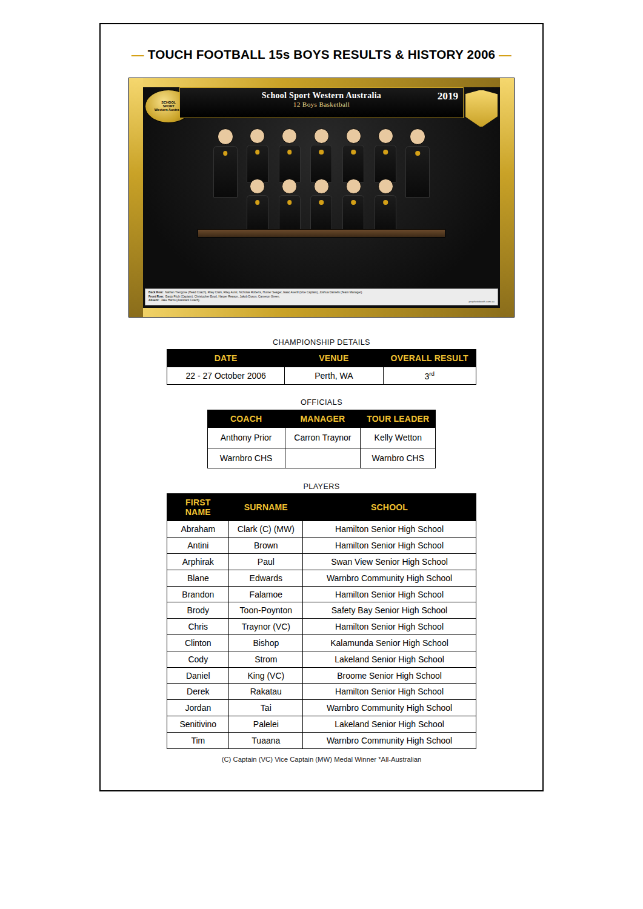— TOUCH FOOTBALL 15s BOYS RESULTS & HISTORY 2006 —
SCHOOL
SPORT
Western Australia
School Sport Western Australia
12 Boys Basketball
2019
Back Row: Nathan Trengove (Head Coach), Riley Clark, Riley Aurst, Nicholas Roberts, Hunter Seager, Isaac Averill (Vice Captain), Joshua Daniells (Team Manager).
Front Row: Banjo Fitch (Captain), Christopher Boyd, Harper Reason, Jakob Dyson, Cameron Green.
Absent: Jake Harris (Assistant Coach). prophotobooth.com.au
CHAMPIONSHIP DETAILS
| DATE | VENUE | OVERALL RESULT |
| --- | --- | --- |
| 22 - 27 October 2006 | Perth, WA | 3 rd |
OFFICIALS
| COACH | MANAGER | TOUR LEADER |
| --- | --- | --- |
| Anthony Prior | Carron Traynor | Kelly Wetton |
| Warnbro CHS | | Warnbro CHS |
PLAYERS
| FIRST NAME | SURNAME | SCHOOL |
| --- | --- | --- |
| Abraham | Clark (C) (MW) | Hamilton Senior High School |
| Antini | Brown | Hamilton Senior High School |
| Arphirak | Paul | Swan View Senior High School |
| Blane | Edwards | Warnbro Community High School |
| Brandon | Falamoe | Hamilton Senior High School |
| Brody | Toon-Poynton | Safety Bay Senior High School |
| Chris | Traynor (VC) | Hamilton Senior High School |
| Clinton | Bishop | Kalamunda Senior High School |
| Cody | Strom | Lakeland Senior High School |
| Daniel | King (VC) | Broome Senior High School |
| Derek | Rakatau | Hamilton Senior High School |
| Jordan | Tai | Warnbro Community High School |
| Senitivino | Palelei | Lakeland Senior High School |
| Tim | Tuaana | Warnbro Community High School |
(C) Captain (VC) Vice Captain (MW) Medal Winner *All-Australian